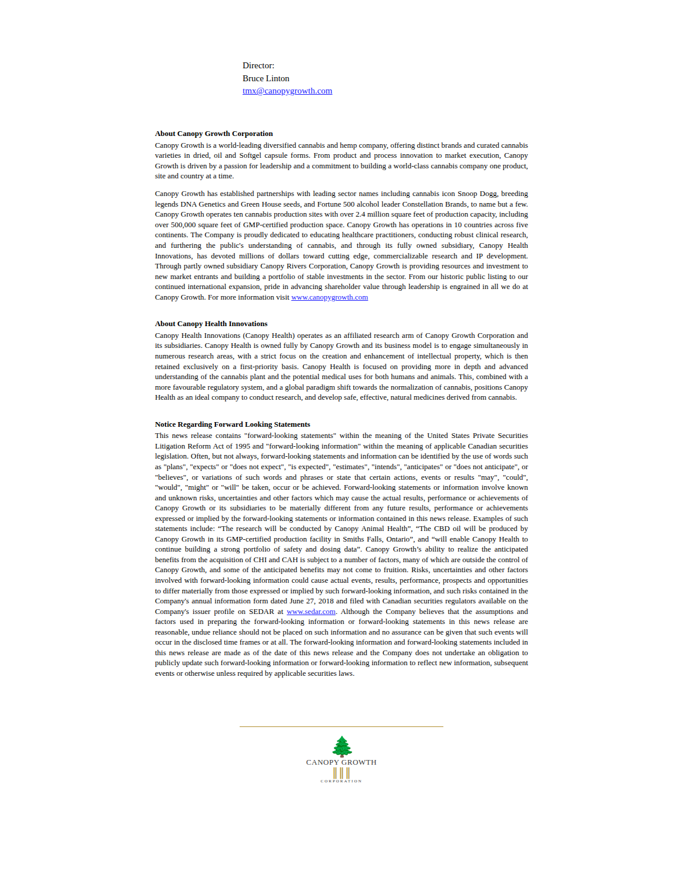Director:
Bruce Linton
tmx@canopygrowth.com
About Canopy Growth Corporation
Canopy Growth is a world-leading diversified cannabis and hemp company, offering distinct brands and curated cannabis varieties in dried, oil and Softgel capsule forms. From product and process innovation to market execution, Canopy Growth is driven by a passion for leadership and a commitment to building a world-class cannabis company one product, site and country at a time.
Canopy Growth has established partnerships with leading sector names including cannabis icon Snoop Dogg, breeding legends DNA Genetics and Green House seeds, and Fortune 500 alcohol leader Constellation Brands, to name but a few. Canopy Growth operates ten cannabis production sites with over 2.4 million square feet of production capacity, including over 500,000 square feet of GMP-certified production space. Canopy Growth has operations in 10 countries across five continents. The Company is proudly dedicated to educating healthcare practitioners, conducting robust clinical research, and furthering the public's understanding of cannabis, and through its fully owned subsidiary, Canopy Health Innovations, has devoted millions of dollars toward cutting edge, commercializable research and IP development. Through partly owned subsidiary Canopy Rivers Corporation, Canopy Growth is providing resources and investment to new market entrants and building a portfolio of stable investments in the sector. From our historic public listing to our continued international expansion, pride in advancing shareholder value through leadership is engrained in all we do at Canopy Growth. For more information visit www.canopygrowth.com
About Canopy Health Innovations
Canopy Health Innovations (Canopy Health) operates as an affiliated research arm of Canopy Growth Corporation and its subsidiaries. Canopy Health is owned fully by Canopy Growth and its business model is to engage simultaneously in numerous research areas, with a strict focus on the creation and enhancement of intellectual property, which is then retained exclusively on a first-priority basis. Canopy Health is focused on providing more in depth and advanced understanding of the cannabis plant and the potential medical uses for both humans and animals. This, combined with a more favourable regulatory system, and a global paradigm shift towards the normalization of cannabis, positions Canopy Health as an ideal company to conduct research, and develop safe, effective, natural medicines derived from cannabis.
Notice Regarding Forward Looking Statements
This news release contains "forward-looking statements" within the meaning of the United States Private Securities Litigation Reform Act of 1995 and "forward-looking information" within the meaning of applicable Canadian securities legislation. Often, but not always, forward-looking statements and information can be identified by the use of words such as "plans", "expects" or "does not expect", "is expected", "estimates", "intends", "anticipates" or "does not anticipate", or "believes", or variations of such words and phrases or state that certain actions, events or results "may", "could", "would", "might" or "will" be taken, occur or be achieved. Forward-looking statements or information involve known and unknown risks, uncertainties and other factors which may cause the actual results, performance or achievements of Canopy Growth or its subsidiaries to be materially different from any future results, performance or achievements expressed or implied by the forward-looking statements or information contained in this news release. Examples of such statements include: “The research will be conducted by Canopy Animal Health”, “The CBD oil will be produced by Canopy Growth in its GMP-certified production facility in Smiths Falls, Ontario”, and “will enable Canopy Health to continue building a strong portfolio of safety and dosing data”. Canopy Growth’s ability to realize the anticipated benefits from the acquisition of CHI and CAH is subject to a number of factors, many of which are outside the control of Canopy Growth, and some of the anticipated benefits may not come to fruition. Risks, uncertainties and other factors involved with forward-looking information could cause actual events, results, performance, prospects and opportunities to differ materially from those expressed or implied by such forward-looking information, and such risks contained in the Company's annual information form dated June 27, 2018 and filed with Canadian securities regulators available on the Company's issuer profile on SEDAR at www.sedar.com. Although the Company believes that the assumptions and factors used in preparing the forward-looking information or forward-looking statements in this news release are reasonable, undue reliance should not be placed on such information and no assurance can be given that such events will occur in the disclosed time frames or at all. The forward-looking information and forward-looking statements included in this news release are made as of the date of this news release and the Company does not undertake an obligation to publicly update such forward-looking information or forward-looking information to reflect new information, subsequent events or otherwise unless required by applicable securities laws.
🌲 CANOPY GROWTH ∥∥∥ CORPORATION